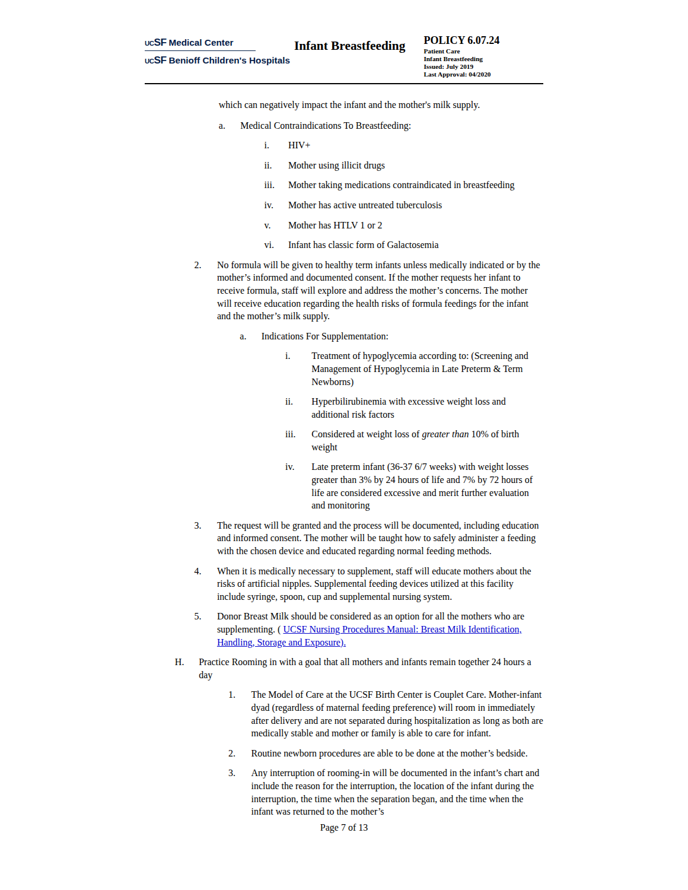UC SF Medical Center
UC SF Benioff Children's Hospitals
Infant Breastfeeding
POLICY 6.07.24
Patient Care
Infant Breastfeeding
Issued: July 2019
Last Approval: 04/2020
which can negatively impact the infant and the mother's milk supply.
a. Medical Contraindications To Breastfeeding:
i. HIV+
ii. Mother using illicit drugs
iii. Mother taking medications contraindicated in breastfeeding
iv. Mother has active untreated tuberculosis
v. Mother has HTLV 1 or 2
vi. Infant has classic form of Galactosemia
2. No formula will be given to healthy term infants unless medically indicated or by the mother’s informed and documented consent. If the mother requests her infant to receive formula, staff will explore and address the mother’s concerns. The mother will receive education regarding the health risks of formula feedings for the infant and the mother’s milk supply.
a. Indications For Supplementation:
i. Treatment of hypoglycemia according to: (Screening and Management of Hypoglycemia in Late Preterm & Term Newborns)
ii. Hyperbilirubinemia with excessive weight loss and additional risk factors
iii. Considered at weight loss of greater than 10% of birth weight
iv. Late preterm infant (36-37 6/7 weeks) with weight losses greater than 3% by 24 hours of life and 7% by 72 hours of life are considered excessive and merit further evaluation and monitoring
3. The request will be granted and the process will be documented, including education and informed consent. The mother will be taught how to safely administer a feeding with the chosen device and educated regarding normal feeding methods.
4. When it is medically necessary to supplement, staff will educate mothers about the risks of artificial nipples. Supplemental feeding devices utilized at this facility include syringe, spoon, cup and supplemental nursing system.
5. Donor Breast Milk should be considered as an option for all the mothers who are supplementing. ( UCSF Nursing Procedures Manual: Breast Milk Identification, Handling, Storage and Exposure).
H. Practice Rooming in with a goal that all mothers and infants remain together 24 hours a day
1. The Model of Care at the UCSF Birth Center is Couplet Care. Mother-infant dyad (regardless of maternal feeding preference) will room in immediately after delivery and are not separated during hospitalization as long as both are medically stable and mother or family is able to care for infant.
2. Routine newborn procedures are able to be done at the mother’s bedside.
3. Any interruption of rooming-in will be documented in the infant’s chart and include the reason for the interruption, the location of the infant during the interruption, the time when the separation began, and the time when the infant was returned to the mother’s
Page 7 of 13